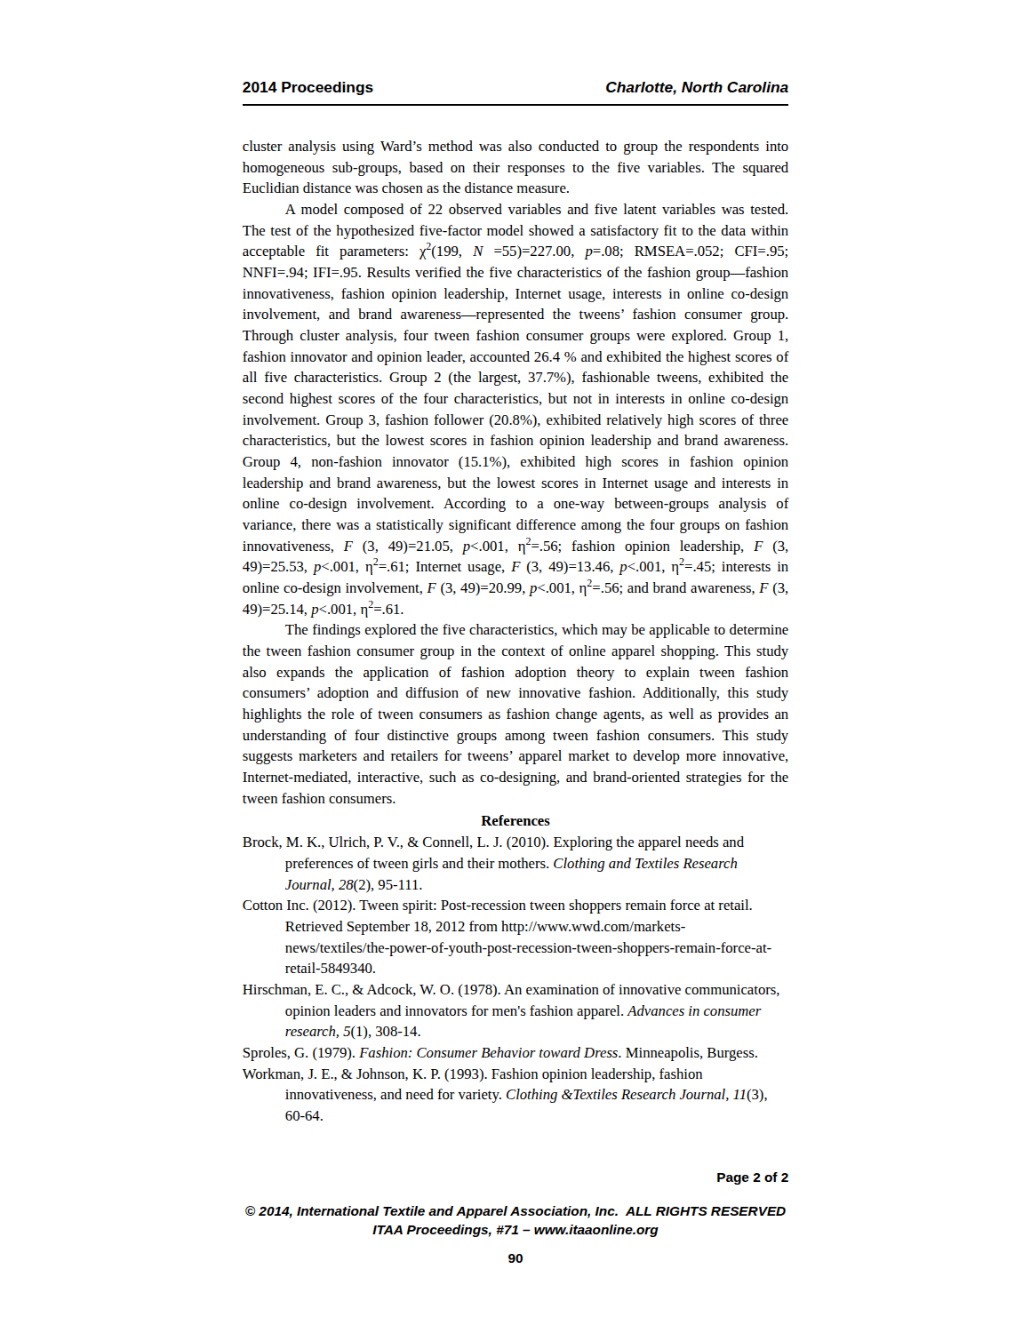2014 Proceedings Charlotte, North Carolina
cluster analysis using Ward’s method was also conducted to group the respondents into homogeneous sub-groups, based on their responses to the five variables. The squared Euclidian distance was chosen as the distance measure.
A model composed of 22 observed variables and five latent variables was tested. The test of the hypothesized five-factor model showed a satisfactory fit to the data within acceptable fit parameters: χ2(199, N =55)=227.00, p=.08; RMSEA=.052; CFI=.95; NNFI=.94; IFI=.95. Results verified the five characteristics of the fashion group—fashion innovativeness, fashion opinion leadership, Internet usage, interests in online co-design involvement, and brand awareness—represented the tweens’ fashion consumer group. Through cluster analysis, four tween fashion consumer groups were explored. Group 1, fashion innovator and opinion leader, accounted 26.4 % and exhibited the highest scores of all five characteristics. Group 2 (the largest, 37.7%), fashionable tweens, exhibited the second highest scores of the four characteristics, but not in interests in online co-design involvement. Group 3, fashion follower (20.8%), exhibited relatively high scores of three characteristics, but the lowest scores in fashion opinion leadership and brand awareness. Group 4, non-fashion innovator (15.1%), exhibited high scores in fashion opinion leadership and brand awareness, but the lowest scores in Internet usage and interests in online co-design involvement. According to a one-way between-groups analysis of variance, there was a statistically significant difference among the four groups on fashion innovativeness, F (3, 49)=21.05, p<.001, η2=.56; fashion opinion leadership, F (3, 49)=25.53, p<.001, η2=.61; Internet usage, F (3, 49)=13.46, p<.001, η2=.45; interests in online co-design involvement, F (3, 49)=20.99, p<.001, η2=.56; and brand awareness, F (3, 49)=25.14, p<.001, η2=.61.
The findings explored the five characteristics, which may be applicable to determine the tween fashion consumer group in the context of online apparel shopping. This study also expands the application of fashion adoption theory to explain tween fashion consumers’ adoption and diffusion of new innovative fashion. Additionally, this study highlights the role of tween consumers as fashion change agents, as well as provides an understanding of four distinctive groups among tween fashion consumers. This study suggests marketers and retailers for tweens’ apparel market to develop more innovative, Internet-mediated, interactive, such as co-designing, and brand-oriented strategies for the tween fashion consumers.
References
Brock, M. K., Ulrich, P. V., & Connell, L. J. (2010). Exploring the apparel needs and preferences of tween girls and their mothers. Clothing and Textiles Research Journal, 28(2), 95-111.
Cotton Inc. (2012). Tween spirit: Post-recession tween shoppers remain force at retail. Retrieved September 18, 2012 from http://www.wwd.com/markets-news/textiles/the-power-of-youth-post-recession-tween-shoppers-remain-force-at-retail-5849340.
Hirschman, E. C., & Adcock, W. O. (1978). An examination of innovative communicators, opinion leaders and innovators for men's fashion apparel. Advances in consumer research, 5(1), 308-14.
Sproles, G. (1979). Fashion: Consumer Behavior toward Dress. Minneapolis, Burgess.
Workman, J. E., & Johnson, K. P. (1993). Fashion opinion leadership, fashion innovativeness, and need for variety. Clothing &Textiles Research Journal, 11(3), 60-64.
Page 2 of 2
© 2014, International Textile and Apparel Association, Inc. ALL RIGHTS RESERVED
ITAA Proceedings, #71 – www.itaaonline.org
90